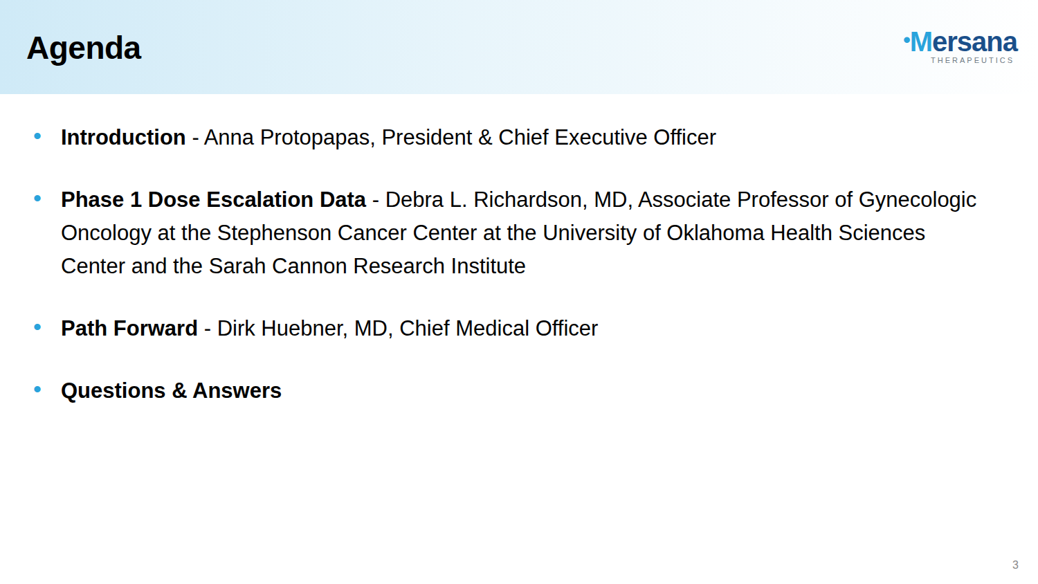Agenda
•Mersana
THERAPEUTICS
Introduction - Anna Protopapas, President & Chief Executive Officer
Phase 1 Dose Escalation Data - Debra L. Richardson, MD, Associate Professor of Gynecologic Oncology at the Stephenson Cancer Center at the University of Oklahoma Health Sciences Center and the Sarah Cannon Research Institute
Path Forward - Dirk Huebner, MD, Chief Medical Officer
Questions & Answers
3